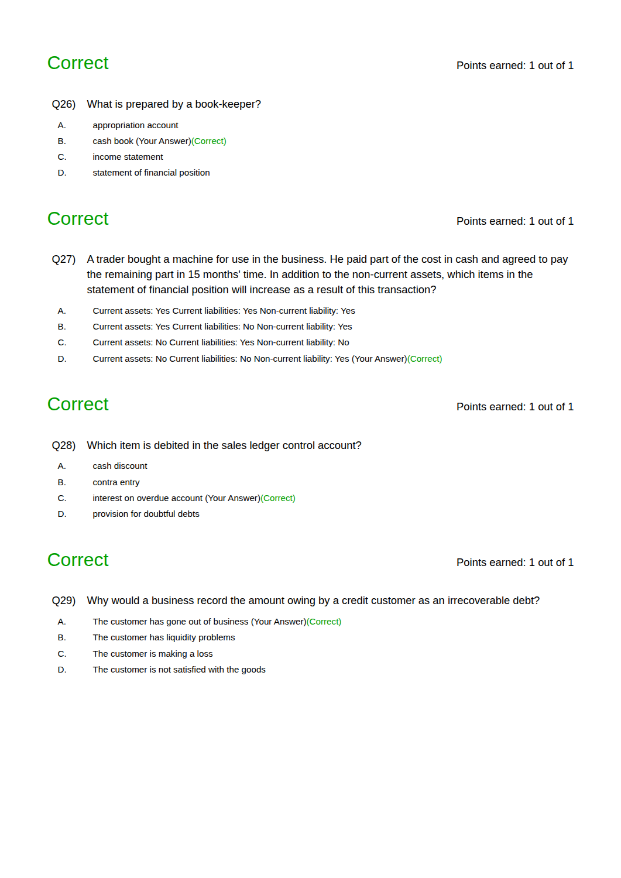Correct Points earned: 1 out of 1
Q26) What is prepared by a book-keeper?
A. appropriation account
B. cash book (Your Answer)(Correct)
C. income statement
D. statement of financial position
Correct Points earned: 1 out of 1
Q27) A trader bought a machine for use in the business. He paid part of the cost in cash and agreed to pay the remaining part in 15 months' time. In addition to the non-current assets, which items in the statement of financial position will increase as a result of this transaction?
A. Current assets: Yes Current liabilities: Yes Non-current liability: Yes
B. Current assets: Yes Current liabilities: No Non-current liability: Yes
C. Current assets: No Current liabilities: Yes Non-current liability: No
D. Current assets: No Current liabilities: No Non-current liability: Yes (Your Answer)(Correct)
Correct Points earned: 1 out of 1
Q28) Which item is debited in the sales ledger control account?
A. cash discount
B. contra entry
C. interest on overdue account (Your Answer)(Correct)
D. provision for doubtful debts
Correct Points earned: 1 out of 1
Q29) Why would a business record the amount owing by a credit customer as an irrecoverable debt?
A. The customer has gone out of business (Your Answer)(Correct)
B. The customer has liquidity problems
C. The customer is making a loss
D. The customer is not satisfied with the goods